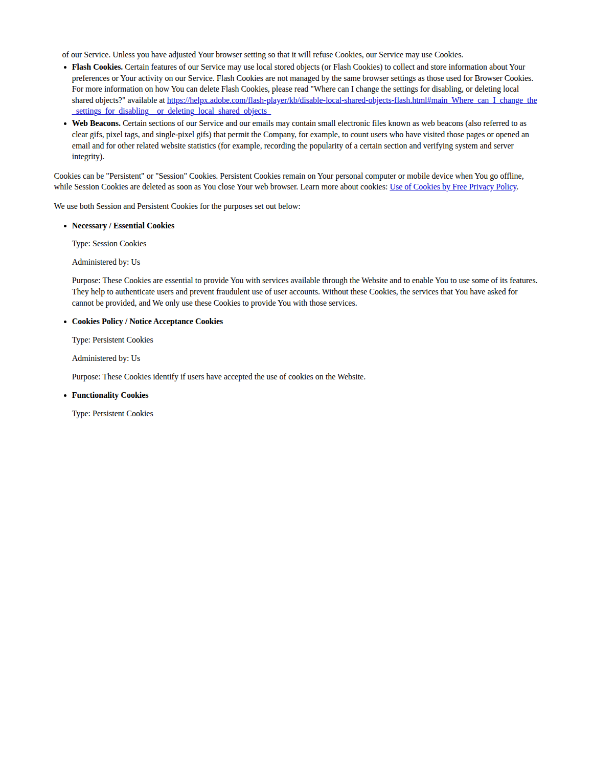of our Service. Unless you have adjusted Your browser setting so that it will refuse Cookies, our Service may use Cookies.
Flash Cookies. Certain features of our Service may use local stored objects (or Flash Cookies) to collect and store information about Your preferences or Your activity on our Service. Flash Cookies are not managed by the same browser settings as those used for Browser Cookies. For more information on how You can delete Flash Cookies, please read "Where can I change the settings for disabling, or deleting local shared objects?" available at https://helpx.adobe.com/flash-player/kb/disable-local-shared-objects-flash.html#main_Where_can_I_change_the_settings_for_disabling__or_deleting_local_shared_objects_
Web Beacons. Certain sections of our Service and our emails may contain small electronic files known as web beacons (also referred to as clear gifs, pixel tags, and single-pixel gifs) that permit the Company, for example, to count users who have visited those pages or opened an email and for other related website statistics (for example, recording the popularity of a certain section and verifying system and server integrity).
Cookies can be "Persistent" or "Session" Cookies. Persistent Cookies remain on Your personal computer or mobile device when You go offline, while Session Cookies are deleted as soon as You close Your web browser. Learn more about cookies: Use of Cookies by Free Privacy Policy.
We use both Session and Persistent Cookies for the purposes set out below:
Necessary / Essential Cookies
Type: Session Cookies
Administered by: Us
Purpose: These Cookies are essential to provide You with services available through the Website and to enable You to use some of its features. They help to authenticate users and prevent fraudulent use of user accounts. Without these Cookies, the services that You have asked for cannot be provided, and We only use these Cookies to provide You with those services.
Cookies Policy / Notice Acceptance Cookies
Type: Persistent Cookies
Administered by: Us
Purpose: These Cookies identify if users have accepted the use of cookies on the Website.
Functionality Cookies
Type: Persistent Cookies